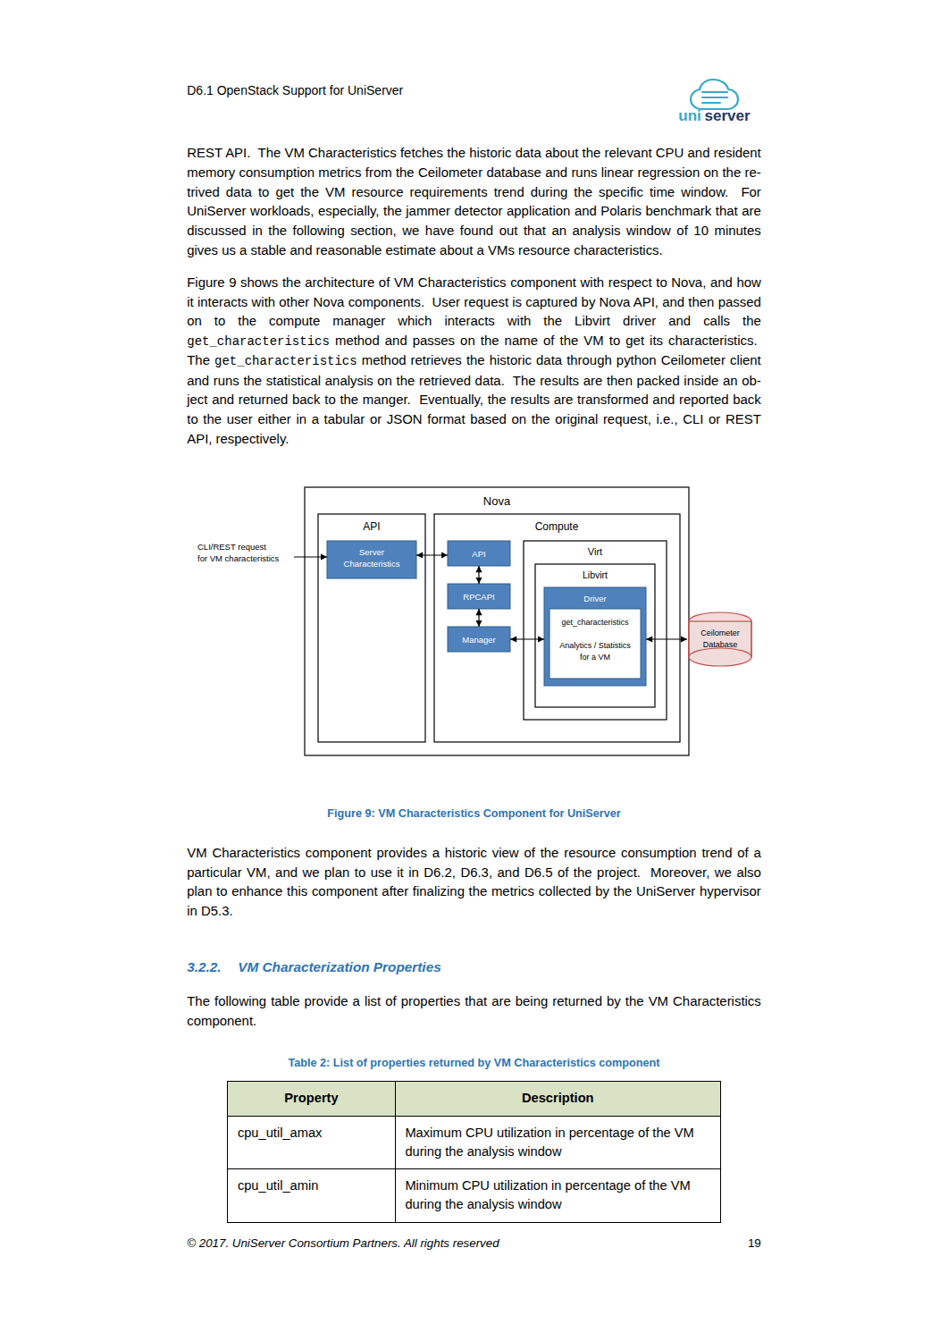D6.1 OpenStack Support for UniServer
uni server
REST API. The VM Characteristics fetches the historic data about the relevant CPU and resident memory consumption metrics from the Ceilometer database and runs linear regression on the retrived data to get the VM resource requirements trend during the specific time window. For UniServer workloads, especially, the jammer detector application and Polaris benchmark that are discussed in the following section, we have found out that an analysis window of 10 minutes gives us a stable and reasonable estimate about a VMs resource characteristics.
Figure 9 shows the architecture of VM Characteristics component with respect to Nova, and how it interacts with other Nova components. User request is captured by Nova API, and then passed on to the compute manager which interacts with the Libvirt driver and calls the get_characteristics method and passes on the name of the VM to get its characteristics. The get_characteristics method retrieves the historic data through python Ceilometer client and runs the statistical analysis on the retrieved data. The results are then packed inside an object and returned back to the manger. Eventually, the results are transformed and reported back to the user either in a tabular or JSON format based on the original request, i.e., CLI or REST API, respectively.
Nova API Server Characteristics Compute API RPCAPI Manager Virt Libvirt Driver get_characteristics Analytics / Statistics for a VM Ceilometer Database CLI/REST request for VM characteristics
Figure 9: VM Characteristics Component for UniServer
VM Characteristics component provides a historic view of the resource consumption trend of a particular VM, and we plan to use it in D6.2, D6.3, and D6.5 of the project. Moreover, we also plan to enhance this component after finalizing the metrics collected by the UniServer hypervisor in D5.3.
3.2.2. VM Characterization Properties
The following table provide a list of properties that are being returned by the VM Characteristics component.
Table 2: List of properties returned by VM Characteristics component
| Property | Description |
| --- | --- |
| cpu_util_amax | Maximum CPU utilization in percentage of the VM during the analysis window |
| cpu_util_amin | Minimum CPU utilization in percentage of the VM during the analysis window |
© 2017. UniServer Consortium Partners. All rights reserved
19